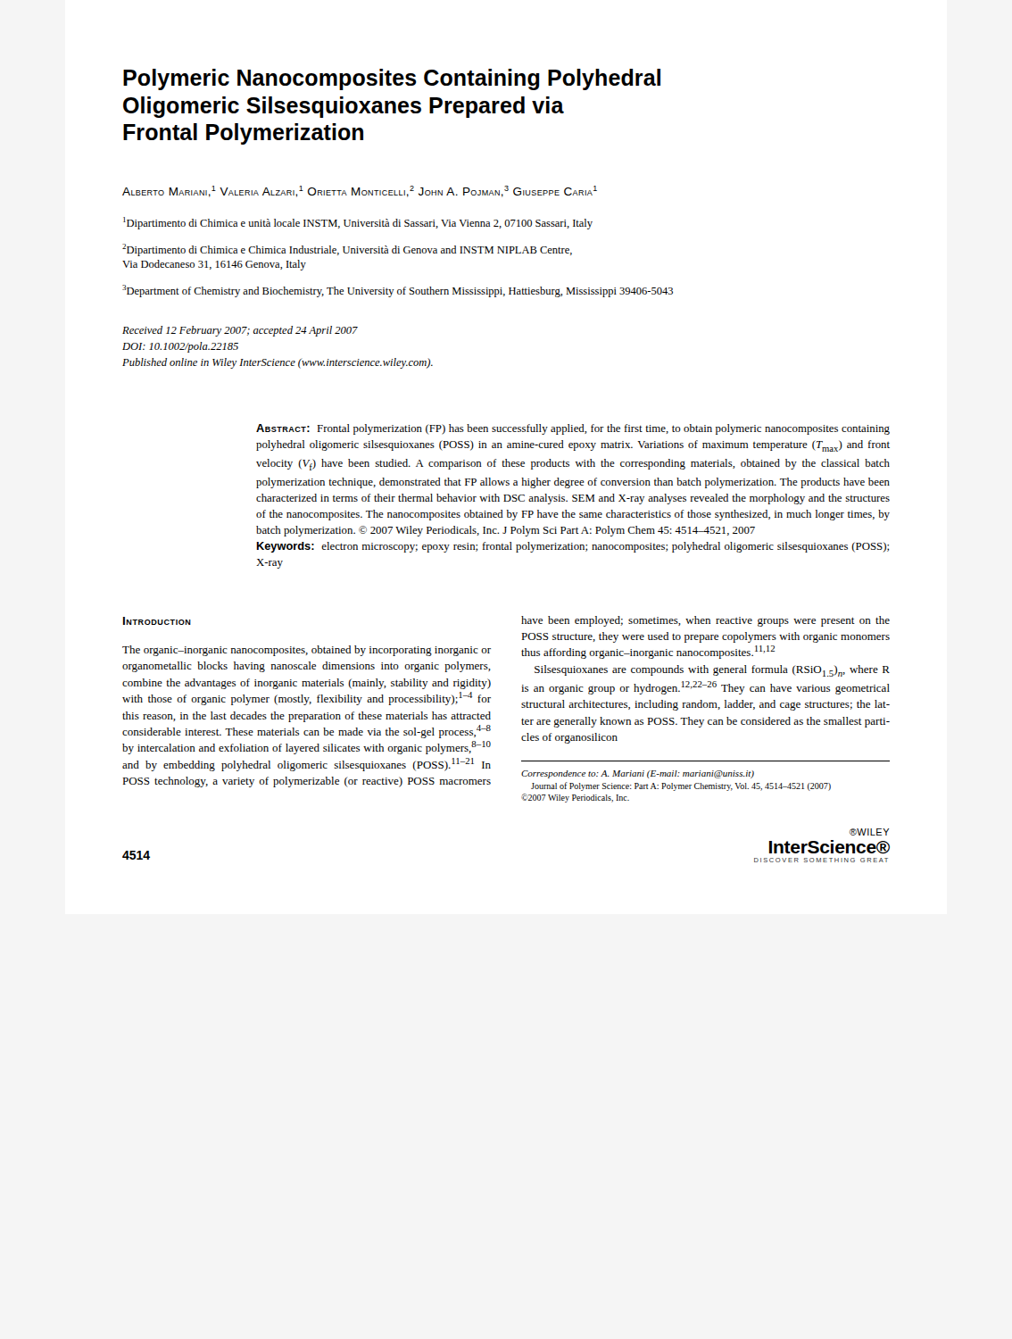Polymeric Nanocomposites Containing Polyhedral
Oligomeric Silsesquioxanes Prepared via
Frontal Polymerization
Alberto Mariani,1 Valeria Alzari,1 Orietta Monticelli,2 John A. Pojman,3 Giuseppe Caria1
1Dipartimento di Chimica e unità locale INSTM, Università di Sassari, Via Vienna 2, 07100 Sassari, Italy
2Dipartimento di Chimica e Chimica Industriale, Università di Genova and INSTM NIPLAB Centre,
Via Dodecaneso 31, 16146 Genova, Italy
3Department of Chemistry and Biochemistry, The University of Southern Mississippi, Hattiesburg, Mississippi 39406-5043
Received 12 February 2007; accepted 24 April 2007
DOI: 10.1002/pola.22185
Published online in Wiley InterScience (www.interscience.wiley.com).
Abstract: Frontal polymerization (FP) has been successfully applied, for the first time, to obtain polymeric nanocomposites containing polyhedral oligomeric silsesquioxanes (POSS) in an amine-cured epoxy matrix. Variations of maximum temperature (Tmax) and front velocity (Vf) have been studied. A comparison of these products with the corresponding materials, obtained by the classical batch polymerization technique, demonstrated that FP allows a higher degree of conversion than batch polymerization. The products have been characterized in terms of their thermal behavior with DSC analysis. SEM and X-ray analyses revealed the morphology and the structures of the nanocomposites. The nanocomposites obtained by FP have the same characteristics of those synthesized, in much longer times, by batch polymerization. © 2007 Wiley Periodicals, Inc. J Polym Sci Part A: Polym Chem 45: 4514–4521, 2007
Keywords: electron microscopy; epoxy resin; frontal polymerization; nanocomposites; polyhedral oligomeric silsesquioxanes (POSS); X-ray
Introduction
The organic–inorganic nanocomposites, obtained by incorporating inorganic or organometallic blocks having nanoscale dimensions into organic polymers, combine the advantages of inorganic materials (mainly, stability and rigidity) with those of organic polymer (mostly, flexibility and processibility);1–4 for this reason, in the last decades the preparation of these materials has attracted considerable interest. These materials can be made via the sol-gel process,4–8 by intercalation and exfoliation of layered silicates with organic polymers,8–10 and by embedding polyhedral oligomeric silsesquioxanes (POSS).11–21 In POSS technology, a variety of polymerizable (or reactive) POSS macromers have been employed; sometimes, when reactive groups were present on the POSS structure, they were used to prepare copolymers with organic monomers thus affording organic–inorganic nanocomposites.11,12
Silsesquioxanes are compounds with general formula (RSiO1.5)n, where R is an organic group or hydrogen.12,22–26 They can have various geometrical structural architectures, including random, ladder, and cage structures; the latter are generally known as POSS. They can be considered as the smallest particles of organosilicon
Correspondence to: A. Mariani (E-mail: mariani@uniss.it)
Journal of Polymer Science: Part A: Polymer Chemistry, Vol. 45, 4514–4521 (2007)
©2007 Wiley Periodicals, Inc.
4514
®WILEY
InterScience®
DISCOVER SOMETHING GREAT